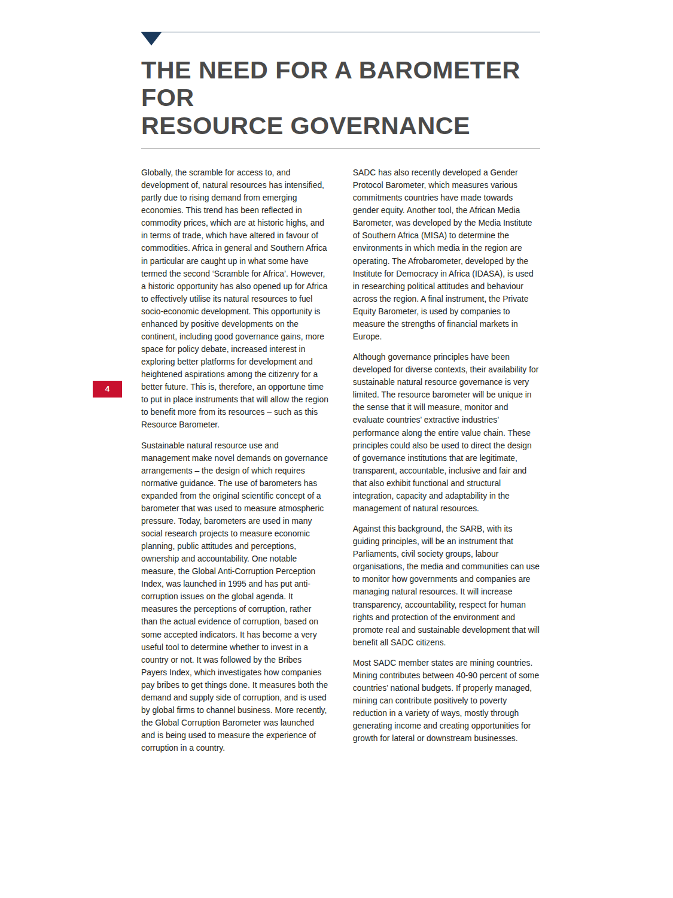The need for a barometer for
resource governance
4
Globally, the scramble for access to, and development of, natural resources has intensified, partly due to rising demand from emerging economies. This trend has been reflected in commodity prices, which are at historic highs, and in terms of trade, which have altered in favour of commodities. Africa in general and Southern Africa in particular are caught up in what some have termed the second ‘Scramble for Africa’. However, a historic opportunity has also opened up for Africa to effectively utilise its natural resources to fuel socio-economic development. This opportunity is enhanced by positive developments on the continent, including good governance gains, more space for policy debate, increased interest in exploring better platforms for development and heightened aspirations among the citizenry for a better future. This is, therefore, an opportune time to put in place instruments that will allow the region to benefit more from its resources – such as this Resource Barometer.
Sustainable natural resource use and management make novel demands on governance arrangements – the design of which requires normative guidance. The use of barometers has expanded from the original scientific concept of a barometer that was used to measure atmospheric pressure. Today, barometers are used in many social research projects to measure economic planning, public attitudes and perceptions, ownership and accountability. One notable measure, the Global Anti-Corruption Perception Index, was launched in 1995 and has put anti-corruption issues on the global agenda. It measures the perceptions of corruption, rather than the actual evidence of corruption, based on some accepted indicators. It has become a very useful tool to determine whether to invest in a country or not. It was followed by the Bribes Payers Index, which investigates how companies pay bribes to get things done. It measures both the demand and supply side of corruption, and is used by global firms to channel business. More recently, the Global Corruption Barometer was launched and is being used to measure the experience of corruption in a country.
SADC has also recently developed a Gender Protocol Barometer, which measures various commitments countries have made towards gender equity. Another tool, the African Media Barometer, was developed by the Media Institute of Southern Africa (MISA) to determine the environments in which media in the region are operating. The Afrobarometer, developed by the Institute for Democracy in Africa (IDASA), is used in researching political attitudes and behaviour across the region. A final instrument, the Private Equity Barometer, is used by companies to measure the strengths of financial markets in Europe.
Although governance principles have been developed for diverse contexts, their availability for sustainable natural resource governance is very limited. The resource barometer will be unique in the sense that it will measure, monitor and evaluate countries’ extractive industries’ performance along the entire value chain. These principles could also be used to direct the design of governance institutions that are legitimate, transparent, accountable, inclusive and fair and that also exhibit functional and structural integration, capacity and adaptability in the management of natural resources.
Against this background, the SARB, with its guiding principles, will be an instrument that Parliaments, civil society groups, labour organisations, the media and communities can use to monitor how governments and companies are managing natural resources. It will increase transparency, accountability, respect for human rights and protection of the environment and promote real and sustainable development that will benefit all SADC citizens.
Most SADC member states are mining countries. Mining contributes between 40-90 percent of some countries’ national budgets. If properly managed, mining can contribute positively to poverty reduction in a variety of ways, mostly through generating income and creating opportunities for growth for lateral or downstream businesses.